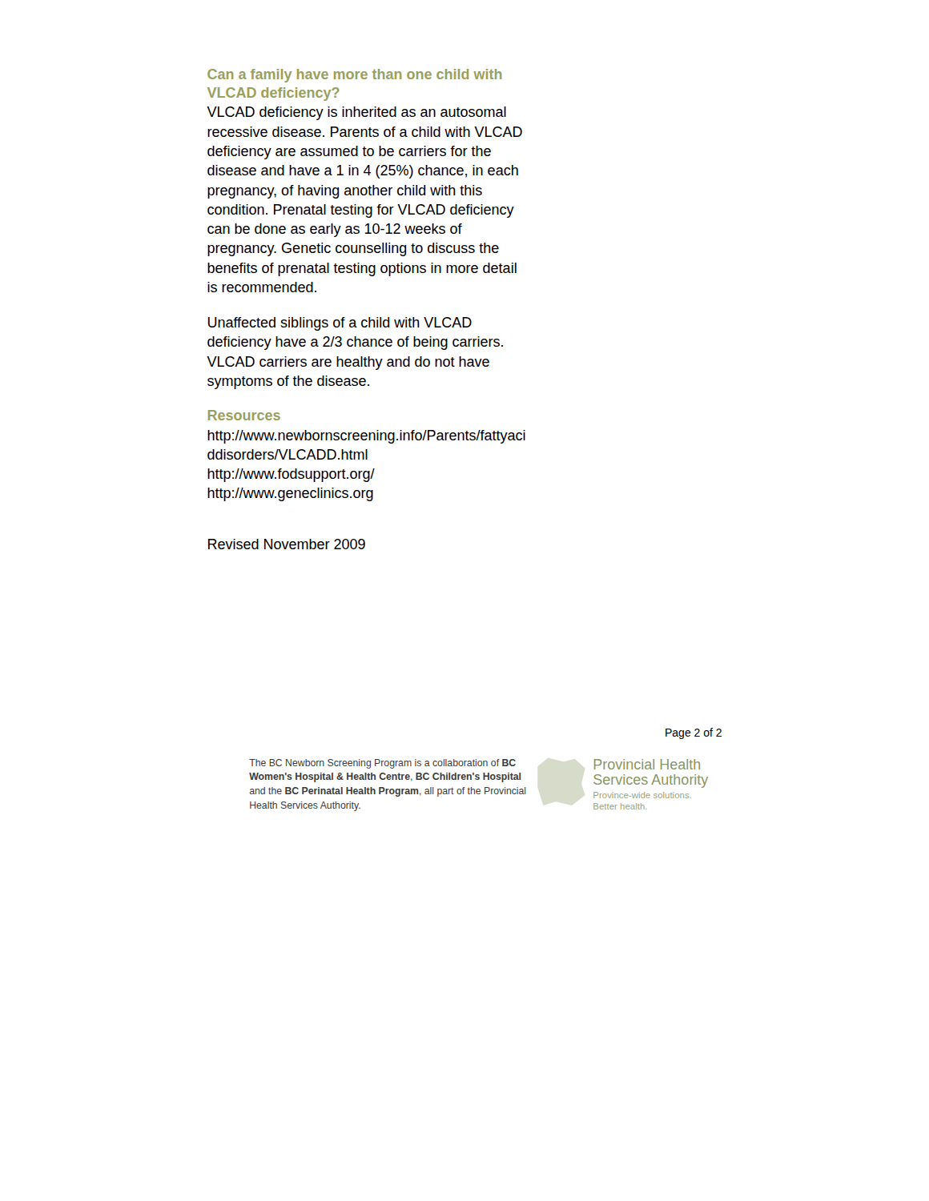Can a family have more than one child with VLCAD deficiency?
VLCAD deficiency is inherited as an autosomal recessive disease. Parents of a child with VLCAD deficiency are assumed to be carriers for the disease and have a 1 in 4 (25%) chance, in each pregnancy, of having another child with this condition. Prenatal testing for VLCAD deficiency can be done as early as 10-12 weeks of pregnancy. Genetic counselling to discuss the benefits of prenatal testing options in more detail is recommended.
Unaffected siblings of a child with VLCAD deficiency have a 2/3 chance of being carriers. VLCAD carriers are healthy and do not have symptoms of the disease.
Resources
http://www.newbornscreening.info/Parents/fattyaciddisorders/VLCADD.html
http://www.fodsupport.org/
http://www.geneclinics.org
Revised November 2009
Page 2 of 2
The BC Newborn Screening Program is a collaboration of BC Women's Hospital & Health Centre, BC Children's Hospital and the BC Perinatal Health Program, all part of the Provincial Health Services Authority.
Provincial Health
Services Authority
Province-wide solutions.
Better health.